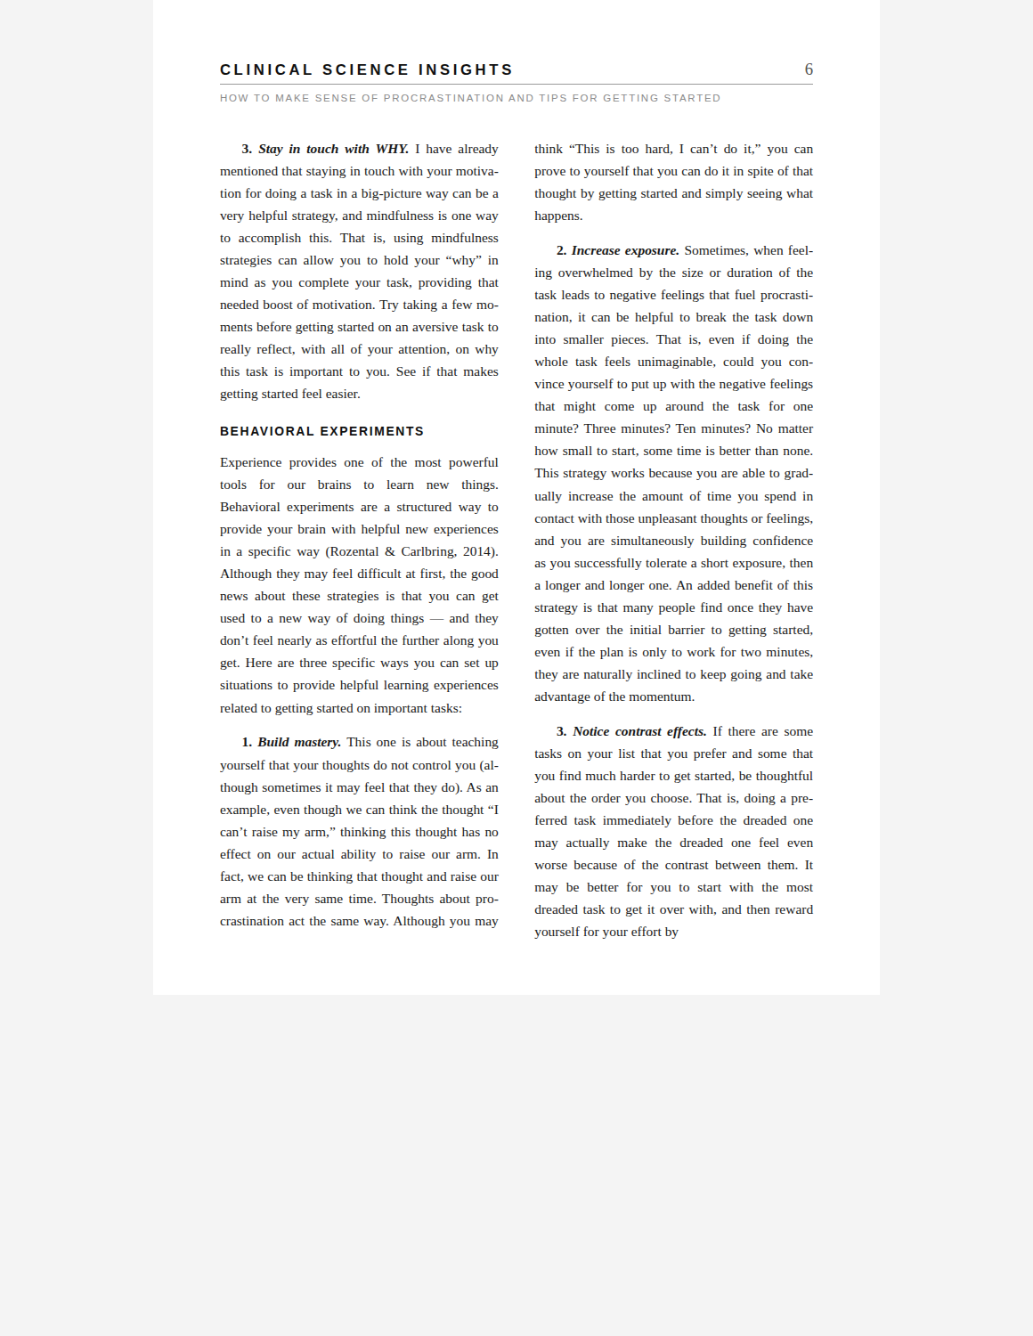Clinical Science Insights
6
How to Make Sense of Procrastination and Tips for Getting Started
3. Stay in touch with WHY. I have already mentioned that staying in touch with your motivation for doing a task in a big-picture way can be a very helpful strategy, and mindfulness is one way to accomplish this. That is, using mindfulness strategies can allow you to hold your “why” in mind as you complete your task, providing that needed boost of motivation. Try taking a few moments before getting started on an aversive task to really reflect, with all of your attention, on why this task is important to you. See if that makes getting started feel easier.
Behavioral Experiments
Experience provides one of the most powerful tools for our brains to learn new things. Behavioral experiments are a structured way to provide your brain with helpful new experiences in a specific way (Rozental & Carlbring, 2014). Although they may feel difficult at first, the good news about these strategies is that you can get used to a new way of doing things — and they don’t feel nearly as effortful the further along you get. Here are three specific ways you can set up situations to provide helpful learning experiences related to getting started on important tasks:
1. Build mastery. This one is about teaching yourself that your thoughts do not control you (although sometimes it may feel that they do). As an example, even though we can think the thought “I can’t raise my arm,” thinking this thought has no effect on our actual ability to raise our arm. In fact, we can be thinking that thought and raise our arm at the very same time. Thoughts about procrastination act the same way. Although you may think “This is too hard, I can’t do it,” you can prove to yourself that you can do it in spite of that thought by getting started and simply seeing what happens.
2. Increase exposure. Sometimes, when feeling overwhelmed by the size or duration of the task leads to negative feelings that fuel procrastination, it can be helpful to break the task down into smaller pieces. That is, even if doing the whole task feels unimaginable, could you convince yourself to put up with the negative feelings that might come up around the task for one minute? Three minutes? Ten minutes? No matter how small to start, some time is better than none. This strategy works because you are able to gradually increase the amount of time you spend in contact with those unpleasant thoughts or feelings, and you are simultaneously building confidence as you successfully tolerate a short exposure, then a longer and longer one. An added benefit of this strategy is that many people find once they have gotten over the initial barrier to getting started, even if the plan is only to work for two minutes, they are naturally inclined to keep going and take advantage of the momentum.
3. Notice contrast effects. If there are some tasks on your list that you prefer and some that you find much harder to get started, be thoughtful about the order you choose. That is, doing a preferred task immediately before the dreaded one may actually make the dreaded one feel even worse because of the contrast between them. It may be better for you to start with the most dreaded task to get it over with, and then reward yourself for your effort by